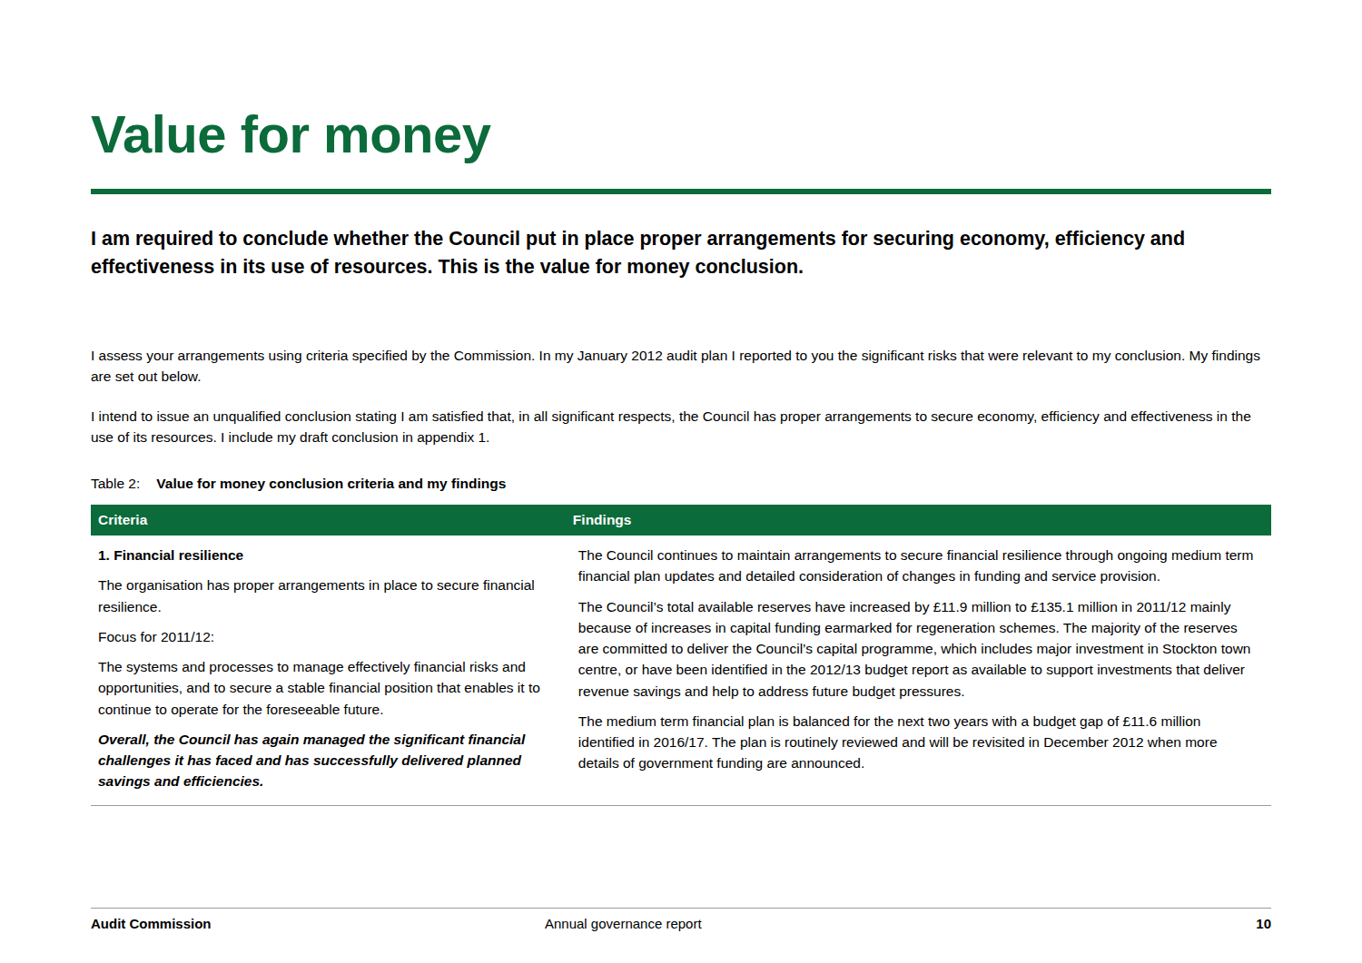Value for money
I am required to conclude whether the Council put in place proper arrangements for securing economy, efficiency and effectiveness in its use of resources. This is the value for money conclusion.
I assess your arrangements using criteria specified by the Commission. In my January 2012 audit plan I reported to you the significant risks that were relevant to my conclusion. My findings are set out below.
I intend to issue an unqualified conclusion stating I am satisfied that, in all significant respects, the Council has proper arrangements to secure economy, efficiency and effectiveness in the use of its resources. I include my draft conclusion in appendix 1.
Table 2: Value for money conclusion criteria and my findings
| Criteria | Findings |
| --- | --- |
| 1. Financial resilience The organisation has proper arrangements in place to secure financial resilience. Focus for 2011/12: The systems and processes to manage effectively financial risks and opportunities, and to secure a stable financial position that enables it to continue to operate for the foreseeable future. Overall, the Council has again managed the significant financial challenges it has faced and has successfully delivered planned savings and efficiencies. | The Council continues to maintain arrangements to secure financial resilience through ongoing medium term financial plan updates and detailed consideration of changes in funding and service provision. The Council’s total available reserves have increased by £11.9 million to £135.1 million in 2011/12 mainly because of increases in capital funding earmarked for regeneration schemes. The majority of the reserves are committed to deliver the Council’s capital programme, which includes major investment in Stockton town centre, or have been identified in the 2012/13 budget report as available to support investments that deliver revenue savings and help to address future budget pressures. The medium term financial plan is balanced for the next two years with a budget gap of £11.6 million identified in 2016/17. The plan is routinely reviewed and will be revisited in December 2012 when more details of government funding are announced. |
Audit Commission Annual governance report 10